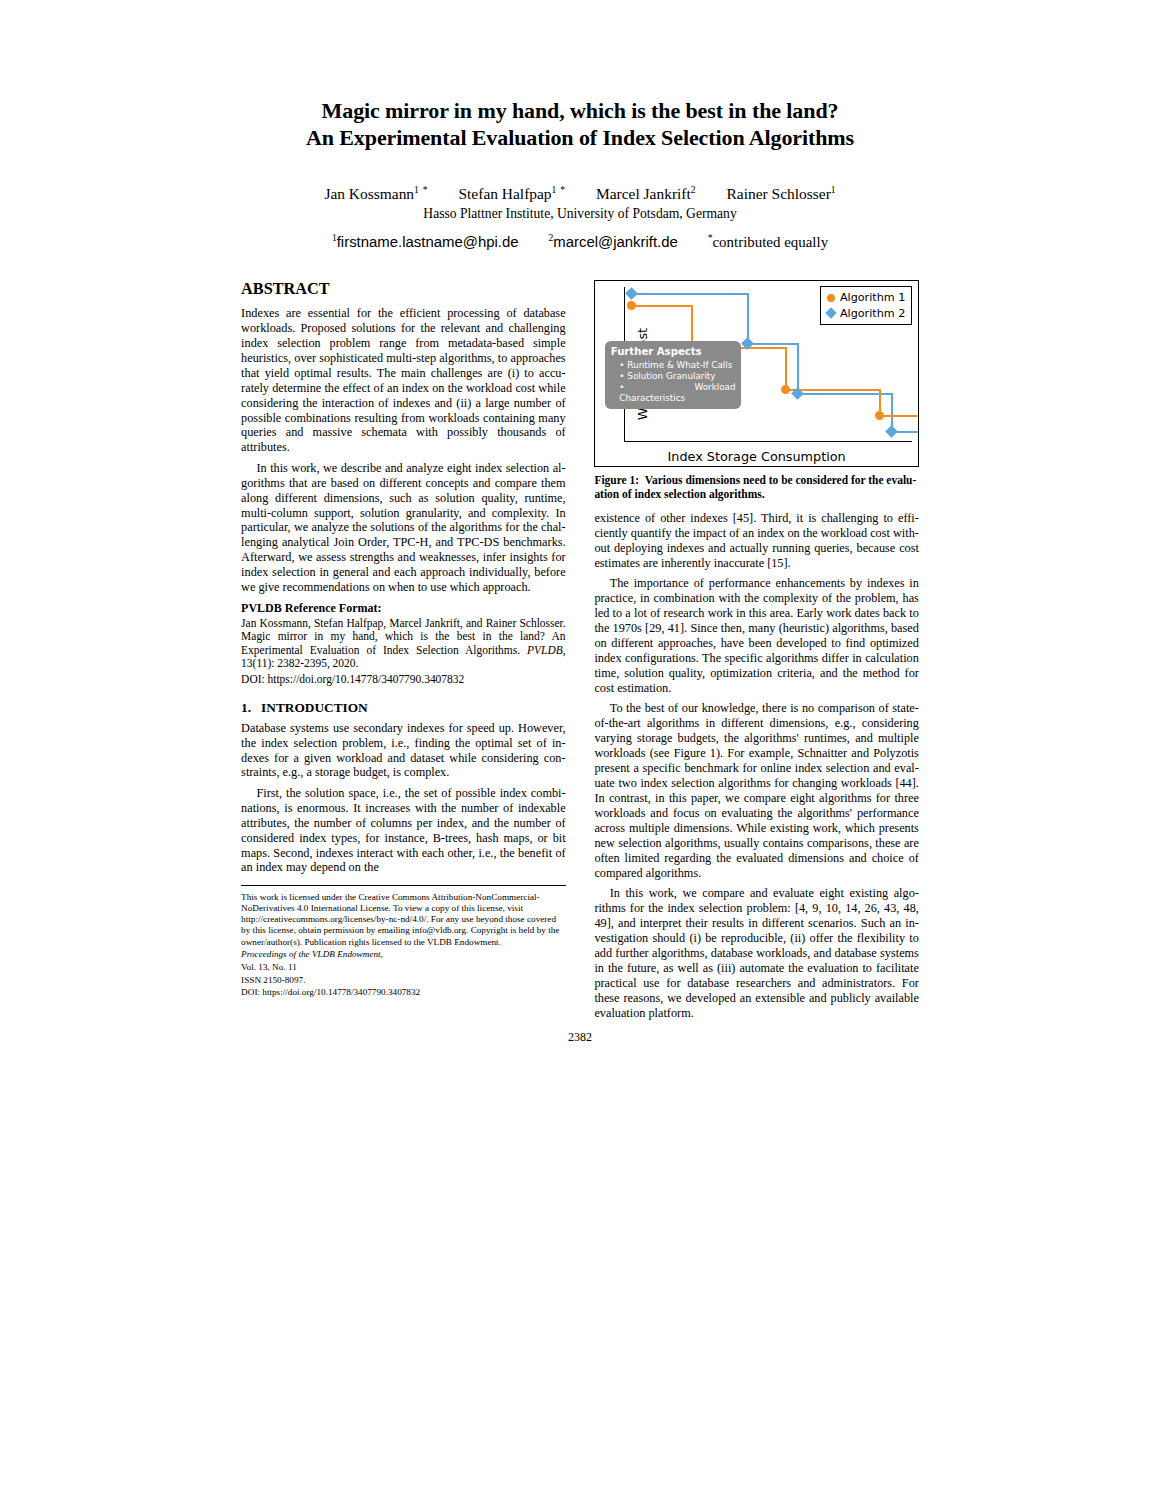Magic mirror in my hand, which is the best in the land?
An Experimental Evaluation of Index Selection Algorithms
Jan Kossmann1 * Stefan Halfpap1 * Marcel Jankrift2 Rainer Schlosser1
Hasso Plattner Institute, University of Potsdam, Germany
1firstname.lastname@hpi.de 2marcel@jankrift.de *contributed equally
ABSTRACT
Indexes are essential for the efficient processing of database workloads. Proposed solutions for the relevant and challenging index selection problem range from metadata-based simple heuristics, over sophisticated multi-step algorithms, to approaches that yield optimal results. The main challenges are (i) to accurately determine the effect of an index on the workload cost while considering the interaction of indexes and (ii) a large number of possible combinations resulting from workloads containing many queries and massive schemata with possibly thousands of attributes.
In this work, we describe and analyze eight index selection algorithms that are based on different concepts and compare them along different dimensions, such as solution quality, runtime, multi-column support, solution granularity, and complexity. In particular, we analyze the solutions of the algorithms for the challenging analytical Join Order, TPC-H, and TPC-DS benchmarks. Afterward, we assess strengths and weaknesses, infer insights for index selection in general and each approach individually, before we give recommendations on when to use which approach.
PVLDB Reference Format:
Jan Kossmann, Stefan Halfpap, Marcel Jankrift, and Rainer Schlosser. Magic mirror in my hand, which is the best in the land? An Experimental Evaluation of Index Selection Algorithms. PVLDB, 13(11): 2382-2395, 2020.
DOI: https://doi.org/10.14778/3407790.3407832
1. INTRODUCTION
Database systems use secondary indexes for speed up. However, the index selection problem, i.e., finding the optimal set of indexes for a given workload and dataset while considering constraints, e.g., a storage budget, is complex.
First, the solution space, i.e., the set of possible index combinations, is enormous. It increases with the number of indexable attributes, the number of columns per index, and the number of considered index types, for instance, B-trees, hash maps, or bit maps. Second, indexes interact with each other, i.e., the benefit of an index may depend on the
This work is licensed under the Creative Commons Attribution-NonCommercial-NoDerivatives 4.0 International License. To view a copy of this license, visit http://creativecommons.org/licenses/by-nc-nd/4.0/. For any use beyond those covered by this license, obtain permission by emailing info@vldb.org. Copyright is held by the owner/author(s). Publication rights licensed to the VLDB Endowment.
Proceedings of the VLDB Endowment,
Vol. 13, No. 11
ISSN 2150-8097.
DOI: https://doi.org/10.14778/3407790.3407832
Workload Cost
Index Storage Consumption
Algorithm 1
Algorithm 2
Further Aspects
Runtime & What-If Calls
Solution Granularity
Workload Characteristics
Figure 1: Various dimensions need to be considered for the evaluation of index selection algorithms.
existence of other indexes [45]. Third, it is challenging to efficiently quantify the impact of an index on the workload cost without deploying indexes and actually running queries, because cost estimates are inherently inaccurate [15].
The importance of performance enhancements by indexes in practice, in combination with the complexity of the problem, has led to a lot of research work in this area. Early work dates back to the 1970s [29, 41]. Since then, many (heuristic) algorithms, based on different approaches, have been developed to find optimized index configurations. The specific algorithms differ in calculation time, solution quality, optimization criteria, and the method for cost estimation.
To the best of our knowledge, there is no comparison of state-of-the-art algorithms in different dimensions, e.g., considering varying storage budgets, the algorithms' runtimes, and multiple workloads (see Figure 1). For example, Schnaitter and Polyzotis present a specific benchmark for online index selection and evaluate two index selection algorithms for changing workloads [44]. In contrast, in this paper, we compare eight algorithms for three workloads and focus on evaluating the algorithms' performance across multiple dimensions. While existing work, which presents new selection algorithms, usually contains comparisons, these are often limited regarding the evaluated dimensions and choice of compared algorithms.
In this work, we compare and evaluate eight existing algorithms for the index selection problem: [4, 9, 10, 14, 26, 43, 48, 49], and interpret their results in different scenarios. Such an investigation should (i) be reproducible, (ii) offer the flexibility to add further algorithms, database workloads, and database systems in the future, as well as (iii) automate the evaluation to facilitate practical use for database researchers and administrators. For these reasons, we developed an extensible and publicly available evaluation platform.
2382